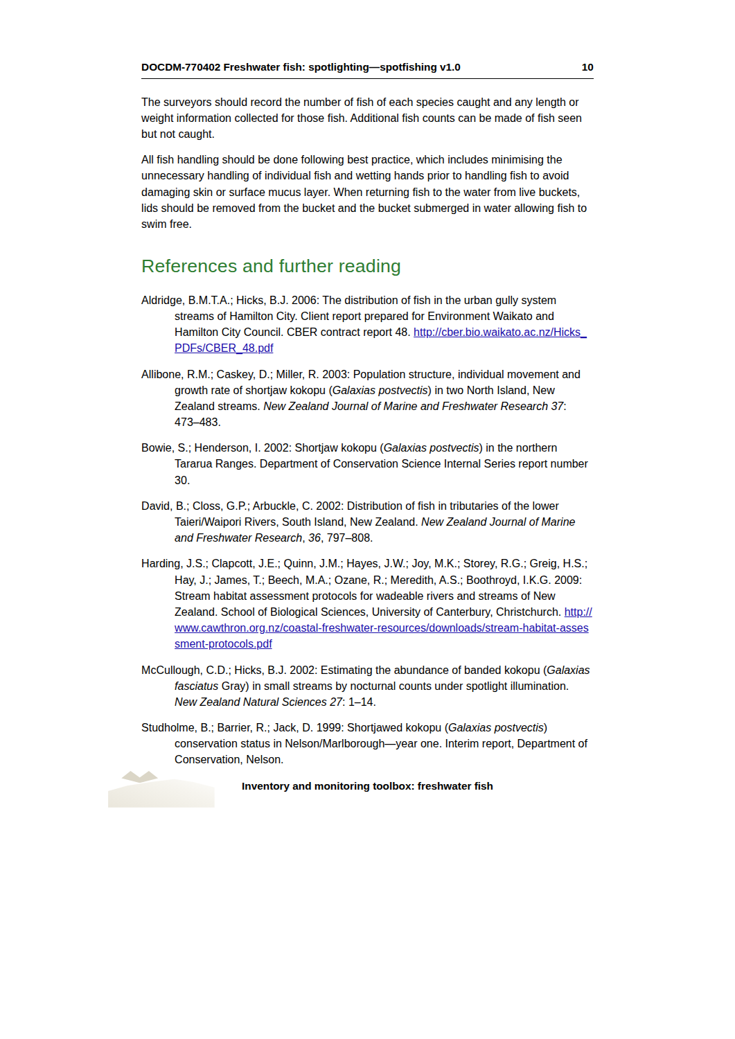DOCDM-770402 Freshwater fish: spotlighting—spotfishing v1.0
10
The surveyors should record the number of fish of each species caught and any length or weight information collected for those fish. Additional fish counts can be made of fish seen but not caught.
All fish handling should be done following best practice, which includes minimising the unnecessary handling of individual fish and wetting hands prior to handling fish to avoid damaging skin or surface mucus layer. When returning fish to the water from live buckets, lids should be removed from the bucket and the bucket submerged in water allowing fish to swim free.
References and further reading
Aldridge, B.M.T.A.; Hicks, B.J. 2006: The distribution of fish in the urban gully system streams of Hamilton City. Client report prepared for Environment Waikato and Hamilton City Council. CBER contract report 48. http://cber.bio.waikato.ac.nz/Hicks_PDFs/CBER_48.pdf
Allibone, R.M.; Caskey, D.; Miller, R. 2003: Population structure, individual movement and growth rate of shortjaw kokopu (Galaxias postvectis) in two North Island, New Zealand streams. New Zealand Journal of Marine and Freshwater Research 37: 473–483.
Bowie, S.; Henderson, I. 2002: Shortjaw kokopu (Galaxias postvectis) in the northern Tararua Ranges. Department of Conservation Science Internal Series report number 30.
David, B.; Closs, G.P.; Arbuckle, C. 2002: Distribution of fish in tributaries of the lower Taieri/Waipori Rivers, South Island, New Zealand. New Zealand Journal of Marine and Freshwater Research, 36, 797–808.
Harding, J.S.; Clapcott, J.E.; Quinn, J.M.; Hayes, J.W.; Joy, M.K.; Storey, R.G.; Greig, H.S.; Hay, J.; James, T.; Beech, M.A.; Ozane, R.; Meredith, A.S.; Boothroyd, I.K.G. 2009: Stream habitat assessment protocols for wadeable rivers and streams of New Zealand. School of Biological Sciences, University of Canterbury, Christchurch. http://www.cawthron.org.nz/coastal-freshwater-resources/downloads/stream-habitat-assessment-protocols.pdf
McCullough, C.D.; Hicks, B.J. 2002: Estimating the abundance of banded kokopu (Galaxias fasciatus Gray) in small streams by nocturnal counts under spotlight illumination. New Zealand Natural Sciences 27: 1–14.
Studholme, B.; Barrier, R.; Jack, D. 1999: Shortjawed kokopu (Galaxias postvectis) conservation status in Nelson/Marlborough—year one. Interim report, Department of Conservation, Nelson.
Inventory and monitoring toolbox: freshwater fish